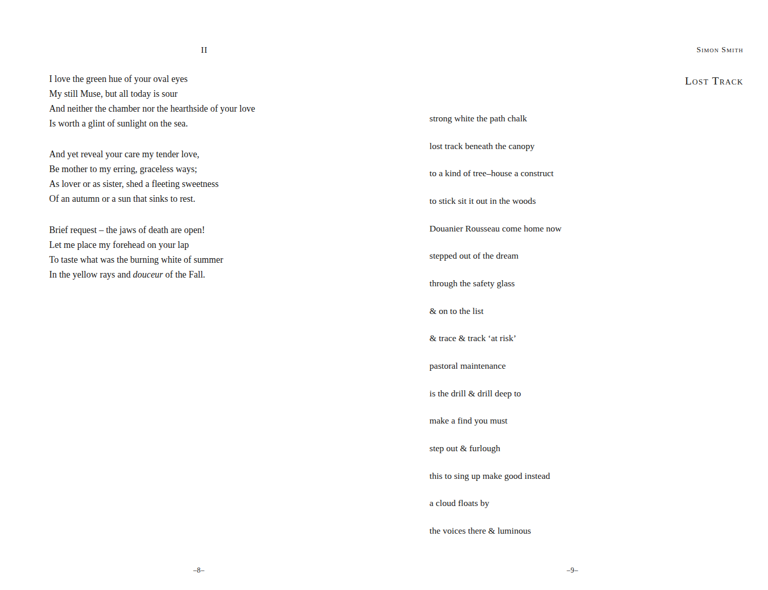II
I love the green hue of your oval eyes
My still Muse, but all today is sour
And neither the chamber nor the hearthside of your love
Is worth a glint of sunlight on the sea.
And yet reveal your care my tender love,
Be mother to my erring, graceless ways;
As lover or as sister, shed a fleeting sweetness
Of an autumn or a sun that sinks to rest.
Brief request – the jaws of death are open!
Let me place my forehead on your lap
To taste what was the burning white of summer
In the yellow rays and douceur of the Fall.
–8–
Simon Smith
Lost Track
strong white the path chalk
lost track beneath the canopy
to a kind of tree–house a construct
to stick sit it out in the woods
Douanier Rousseau come home now
stepped out of the dream
through the safety glass
& on to the list
& trace & track ‘at risk’
pastoral maintenance
is the drill & drill deep to
make a find you must
step out & furlough
this to sing up make good instead
a cloud floats by
the voices there & luminous
–9–